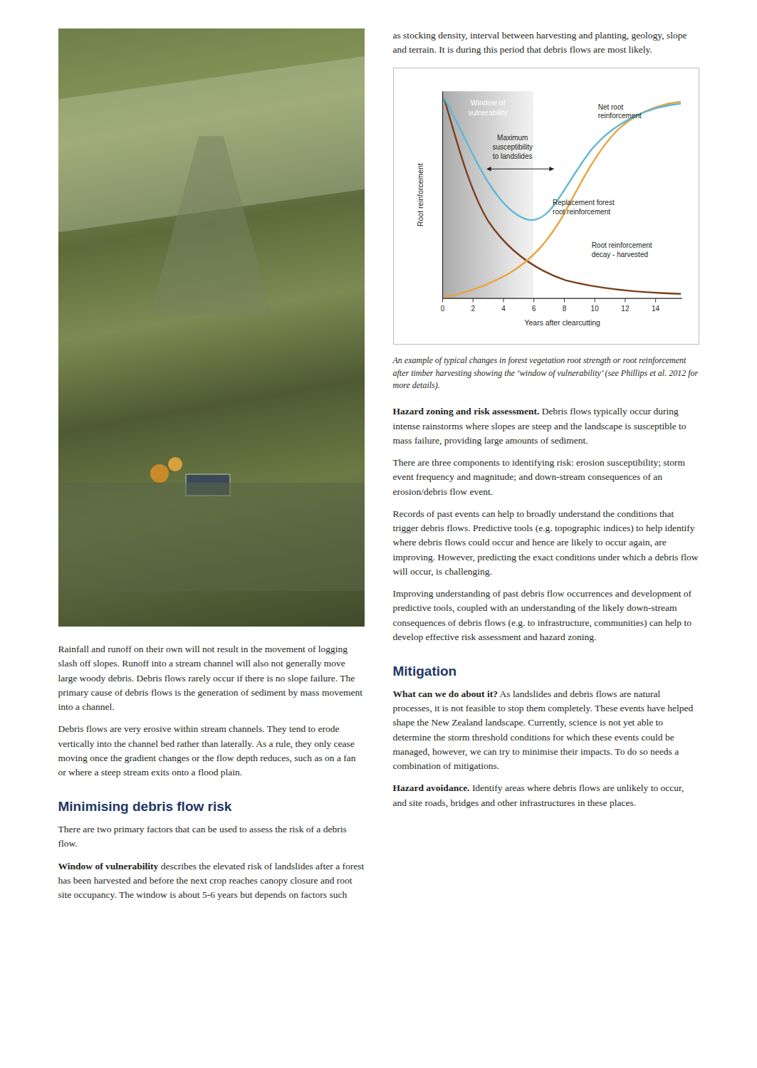Rainfall and runoff on their own will not result in the movement of logging slash off slopes. Runoff into a stream channel will also not generally move large woody debris. Debris flows rarely occur if there is no slope failure. The primary cause of debris flows is the generation of sediment by mass movement into a channel.
Debris flows are very erosive within stream channels. They tend to erode vertically into the channel bed rather than laterally. As a rule, they only cease moving once the gradient changes or the flow depth reduces, such as on a fan or where a steep stream exits onto a flood plain.
Minimising debris flow risk
There are two primary factors that can be used to assess the risk of a debris flow.
Window of vulnerability describes the elevated risk of landslides after a forest has been harvested and before the next crop reaches canopy closure and root site occupancy. The window is about 5-6 years but depends on factors such
as stocking density, interval between harvesting and planting, geology, slope and terrain. It is during this period that debris flows are most likely.
Window of vulnerability 0 2 4 6 8 10 12 14 Years after clearcutting Root reinforcement Net root reinforcement Maximum susceptibility to landslides Replacement forest root reinforcement Root reinforcement decay - harvested
An example of typical changes in forest vegetation root strength or root reinforcement after timber harvesting showing the ‘window of vulnerability’ (see Phillips et al. 2012 for more details).
Hazard zoning and risk assessment. Debris flows typically occur during intense rainstorms where slopes are steep and the landscape is susceptible to mass failure, providing large amounts of sediment.
There are three components to identifying risk: erosion susceptibility; storm event frequency and magnitude; and down-stream consequences of an erosion/debris flow event.
Records of past events can help to broadly understand the conditions that trigger debris flows. Predictive tools (e.g. topographic indices) to help identify where debris flows could occur and hence are likely to occur again, are improving. However, predicting the exact conditions under which a debris flow will occur, is challenging.
Improving understanding of past debris flow occurrences and development of predictive tools, coupled with an understanding of the likely down-stream consequences of debris flows (e.g. to infrastructure, communities) can help to develop effective risk assessment and hazard zoning.
Mitigation
What can we do about it? As landslides and debris flows are natural processes, it is not feasible to stop them completely. These events have helped shape the New Zealand landscape. Currently, science is not yet able to determine the storm threshold conditions for which these events could be managed, however, we can try to minimise their impacts. To do so needs a combination of mitigations.
Hazard avoidance. Identify areas where debris flows are unlikely to occur, and site roads, bridges and other infrastructures in these places.